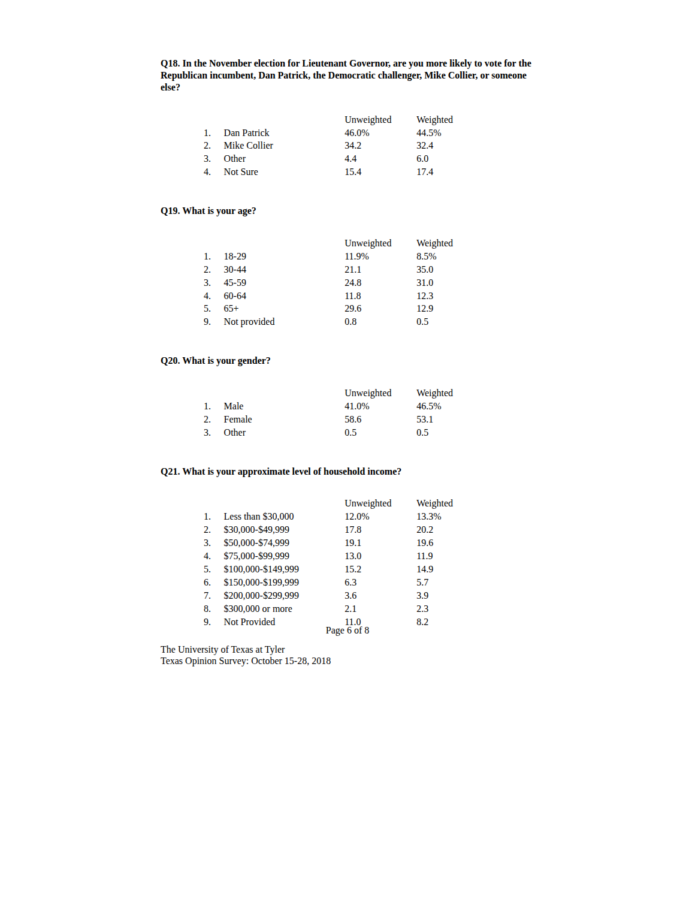Q18. In the November election for Lieutenant Governor, are you more likely to vote for the Republican incumbent, Dan Patrick, the Democratic challenger, Mike Collier, or someone else?
| | | Unweighted | Weighted |
| --- | --- | --- | --- |
| 1. | Dan Patrick | 46.0% | 44.5% |
| 2. | Mike Collier | 34.2 | 32.4 |
| 3. | Other | 4.4 | 6.0 |
| 4. | Not Sure | 15.4 | 17.4 |
Q19. What is your age?
| | | Unweighted | Weighted |
| --- | --- | --- | --- |
| 1. | 18-29 | 11.9% | 8.5% |
| 2. | 30-44 | 21.1 | 35.0 |
| 3. | 45-59 | 24.8 | 31.0 |
| 4. | 60-64 | 11.8 | 12.3 |
| 5. | 65+ | 29.6 | 12.9 |
| 9. | Not provided | 0.8 | 0.5 |
Q20. What is your gender?
| | | Unweighted | Weighted |
| --- | --- | --- | --- |
| 1. | Male | 41.0% | 46.5% |
| 2. | Female | 58.6 | 53.1 |
| 3. | Other | 0.5 | 0.5 |
Q21. What is your approximate level of household income?
| | | Unweighted | Weighted |
| --- | --- | --- | --- |
| 1. | Less than $30,000 | 12.0% | 13.3% |
| 2. | $30,000-$49,999 | 17.8 | 20.2 |
| 3. | $50,000-$74,999 | 19.1 | 19.6 |
| 4. | $75,000-$99,999 | 13.0 | 11.9 |
| 5. | $100,000-$149,999 | 15.2 | 14.9 |
| 6. | $150,000-$199,999 | 6.3 | 5.7 |
| 7. | $200,000-$299,999 | 3.6 | 3.9 |
| 8. | $300,000 or more | 2.1 | 2.3 |
| 9. | Not Provided | 11.0 | 8.2 |
Page 6 of 8
The University of Texas at Tyler
Texas Opinion Survey: October 15-28, 2018